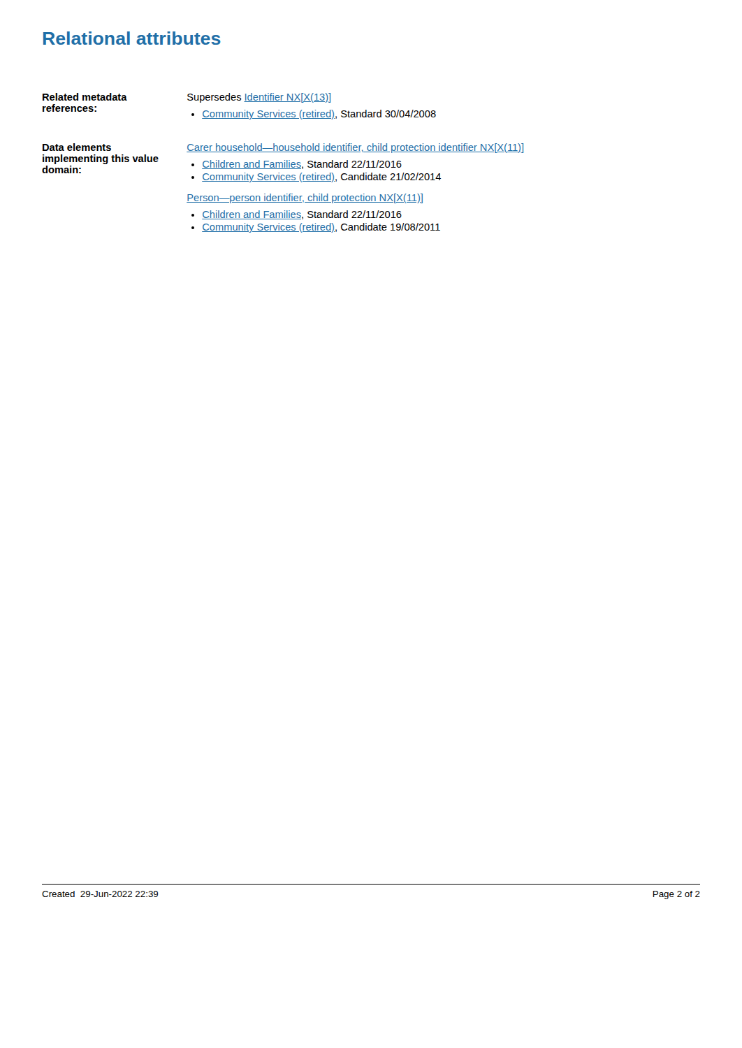Relational attributes
| Related metadata references: | Supersedes Identifier NX[X(13)] Community Services (retired) , Standard 30/04/2008 |
| Data elements implementing this value domain: | Carer household—household identifier, child protection identifier NX[X(11)] Children and Families , Standard 22/11/2016 Community Services (retired) , Candidate 21/02/2014 Person—person identifier, child protection NX[X(11)] Children and Families , Standard 22/11/2016 Community Services (retired) , Candidate 19/08/2011 |
Created 29-Jun-2022 22:39 Page 2 of 2